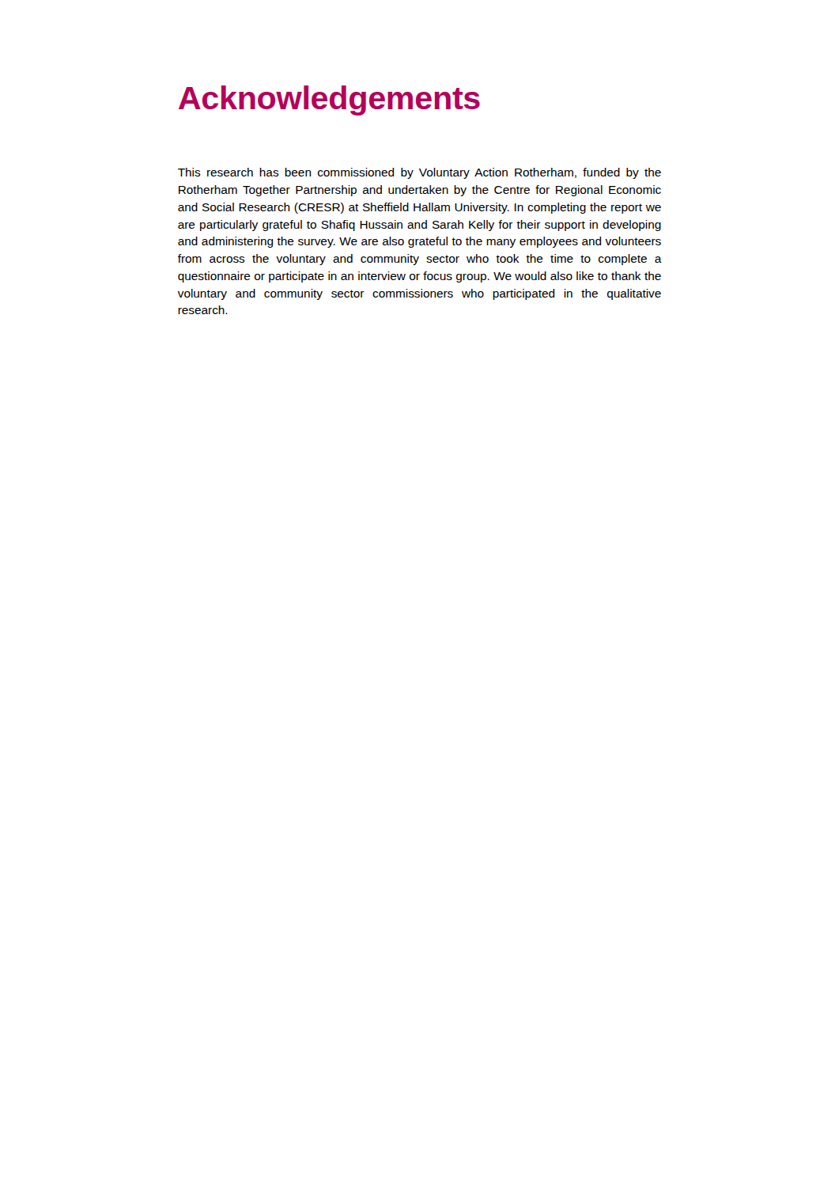Acknowledgements
This research has been commissioned by Voluntary Action Rotherham, funded by the Rotherham Together Partnership and undertaken by the Centre for Regional Economic and Social Research (CRESR) at Sheffield Hallam University. In completing the report we are particularly grateful to Shafiq Hussain and Sarah Kelly for their support in developing and administering the survey. We are also grateful to the many employees and volunteers from across the voluntary and community sector who took the time to complete a questionnaire or participate in an interview or focus group. We would also like to thank the voluntary and community sector commissioners who participated in the qualitative research.